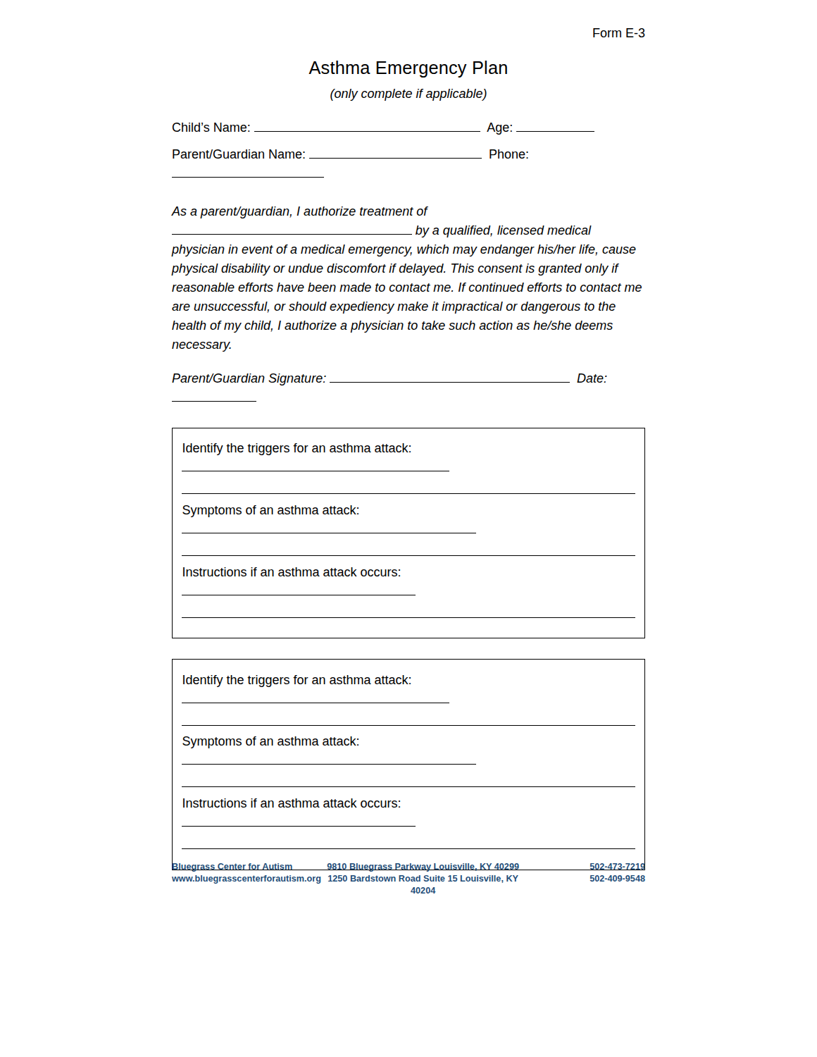Form E-3
Asthma Emergency Plan
(only complete if applicable)
Child’s Name: Age:
Parent/Guardian Name: Phone:
As a parent/guardian, I authorize treatment of by a qualified, licensed medical physician in event of a medical emergency, which may endanger his/her life, cause physical disability or undue discomfort if delayed. This consent is granted only if reasonable efforts have been made to contact me. If continued efforts to contact me are unsuccessful, or should expediency make it impractical or dangerous to the health of my child, I authorize a physician to take such action as he/she deems necessary.
Parent/Guardian Signature: Date:
Identify the triggers for an asthma attack:
Symptoms of an asthma attack:
Instructions if an asthma attack occurs:
Identify the triggers for an asthma attack:
Symptoms of an asthma attack:
Instructions if an asthma attack occurs:
| Bluegrass Center for Autism | 9810 Bluegrass Parkway Louisville, KY 40299 | 502-473-7219 |
| www.bluegrasscenterforautism.org | 1250 Bardstown Road Suite 15 Louisville, KY 40204 | 502-409-9548 |